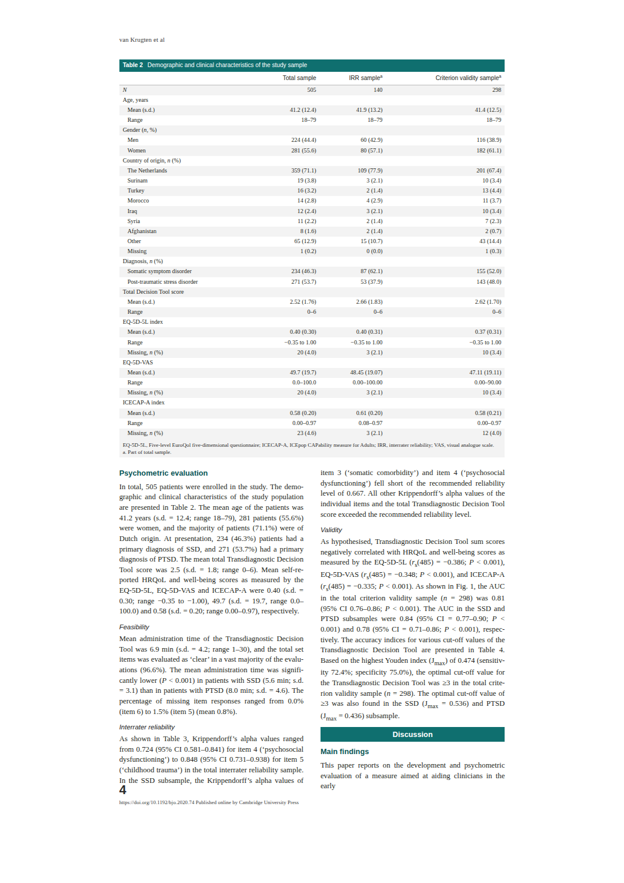van Krugten et al
Table 2 Demographic and clinical characteristics of the study sample
| | Total sample | IRR sample a | Criterion validity sample a |
| --- | --- | --- | --- |
| N | 505 | 140 | 298 |
| Age, years | | | |
| Mean (s.d.) | 41.2 (12.4) | 41.9 (13.2) | 41.4 (12.5) |
| Range | 18–79 | 18–79 | 18–79 |
| Gender ( n , %) | | | |
| Men | 224 (44.4) | 60 (42.9) | 116 (38.9) |
| Women | 281 (55.6) | 80 (57.1) | 182 (61.1) |
| Country of origin, n (%) | | | |
| The Netherlands | 359 (71.1) | 109 (77.9) | 201 (67.4) |
| Surinam | 19 (3.8) | 3 (2.1) | 10 (3.4) |
| Turkey | 16 (3.2) | 2 (1.4) | 13 (4.4) |
| Morocco | 14 (2.8) | 4 (2.9) | 11 (3.7) |
| Iraq | 12 (2.4) | 3 (2.1) | 10 (3.4) |
| Syria | 11 (2.2) | 2 (1.4) | 7 (2.3) |
| Afghanistan | 8 (1.6) | 2 (1.4) | 2 (0.7) |
| Other | 65 (12.9) | 15 (10.7) | 43 (14.4) |
| Missing | 1 (0.2) | 0 (0.0) | 1 (0.3) |
| Diagnosis, n (%) | | | |
| Somatic symptom disorder | 234 (46.3) | 87 (62.1) | 155 (52.0) |
| Post-traumatic stress disorder | 271 (53.7) | 53 (37.9) | 143 (48.0) |
| Total Decision Tool score | | | |
| Mean (s.d.) | 2.52 (1.76) | 2.66 (1.83) | 2.62 (1.70) |
| Range | 0–6 | 0–6 | 0–6 |
| EQ-5D-5L index | | | |
| Mean (s.d.) | 0.40 (0.30) | 0.40 (0.31) | 0.37 (0.31) |
| Range | −0.35 to 1.00 | −0.35 to 1.00 | −0.35 to 1.00 |
| Missing, n (%) | 20 (4.0) | 3 (2.1) | 10 (3.4) |
| EQ-5D-VAS | | | |
| Mean (s.d.) | 49.7 (19.7) | 48.45 (19.07) | 47.11 (19.11) |
| Range | 0.0–100.0 | 0.00–100.00 | 0.00–90.00 |
| Missing, n (%) | 20 (4.0) | 3 (2.1) | 10 (3.4) |
| ICECAP-A index | | | |
| Mean (s.d.) | 0.58 (0.20) | 0.61 (0.20) | 0.58 (0.21) |
| Range | 0.00–0.97 | 0.08–0.97 | 0.00–0.97 |
| Missing, n (%) | 23 (4.6) | 3 (2.1) | 12 (4.0) |
| EQ-5D-5L, Five-level EuroQol five-dimensional questionnaire; ICECAP-A, ICEpop CAPability measure for Adults; IRR, interrater reliability; VAS, visual analogue scale. a. Part of total sample. |
Psychometric evaluation
In total, 505 patients were enrolled in the study. The demographic and clinical characteristics of the study population are presented in Table 2. The mean age of the patients was 41.2 years (s.d. = 12.4; range 18–79), 281 patients (55.6%) were women, and the majority of patients (71.1%) were of Dutch origin. At presentation, 234 (46.3%) patients had a primary diagnosis of SSD, and 271 (53.7%) had a primary diagnosis of PTSD. The mean total Transdiagnostic Decision Tool score was 2.5 (s.d. = 1.8; range 0–6). Mean self-reported HRQoL and well-being scores as measured by the EQ-5D-5L, EQ-5D-VAS and ICECAP-A were 0.40 (s.d. = 0.30; range −0.35 to −1.00), 49.7 (s.d. = 19.7, range 0.0–100.0) and 0.58 (s.d. = 0.20; range 0.00–0.97), respectively.
Feasibility
Mean administration time of the Transdiagnostic Decision Tool was 6.9 min (s.d. = 4.2; range 1–30), and the total set items was evaluated as ‘clear’ in a vast majority of the evaluations (96.6%). The mean administration time was significantly lower (P < 0.001) in patients with SSD (5.6 min; s.d. = 3.1) than in patients with PTSD (8.0 min; s.d. = 4.6). The percentage of missing item responses ranged from 0.0% (item 6) to 1.5% (item 5) (mean 0.8%).
Interrater reliability
As shown in Table 3, Krippendorff’s alpha values ranged from 0.724 (95% CI 0.581–0.841) for item 4 (‘psychosocial dysfunctioning’) to 0.848 (95% CI 0.731–0.938) for item 5 (‘childhood trauma’) in the total interrater reliability sample. In the SSD subsample, the Krippendorff’s alpha values of item 3 (‘somatic comorbidity’) and item 4 (‘psychosocial dysfunctioning’) fell short of the recommended reliability level of 0.667. All other Krippendorff’s alpha values of the individual items and the total Transdiagnostic Decision Tool score exceeded the recommended reliability level.
Validity
As hypothesised, Transdiagnostic Decision Tool sum scores negatively correlated with HRQoL and well-being scores as measured by the EQ-5D-5L (rs(485) = −0.386; P < 0.001), EQ-5D-VAS (rs(485) = −0.348; P < 0.001), and ICECAP-A (rs(485) = −0.335; P < 0.001). As shown in Fig. 1, the AUC in the total criterion validity sample (n = 298) was 0.81 (95% CI 0.76–0.86; P < 0.001). The AUC in the SSD and PTSD subsamples were 0.84 (95% CI = 0.77–0.90; P < 0.001) and 0.78 (95% CI = 0.71–0.86; P < 0.001), respectively. The accuracy indices for various cut-off values of the Transdiagnostic Decision Tool are presented in Table 4. Based on the highest Youden index (Jmax) of 0.474 (sensitivity 72.4%; specificity 75.0%), the optimal cut-off value for the Transdiagnostic Decision Tool was ≥3 in the total criterion validity sample (n = 298). The optimal cut-off value of ≥3 was also found in the SSD (Jmax = 0.536) and PTSD (Jmax = 0.436) subsample.
Discussion
Main findings
This paper reports on the development and psychometric evaluation of a measure aimed at aiding clinicians in the early
4
https://doi.org/10.1192/bjo.2020.74 Published online by Cambridge University Press